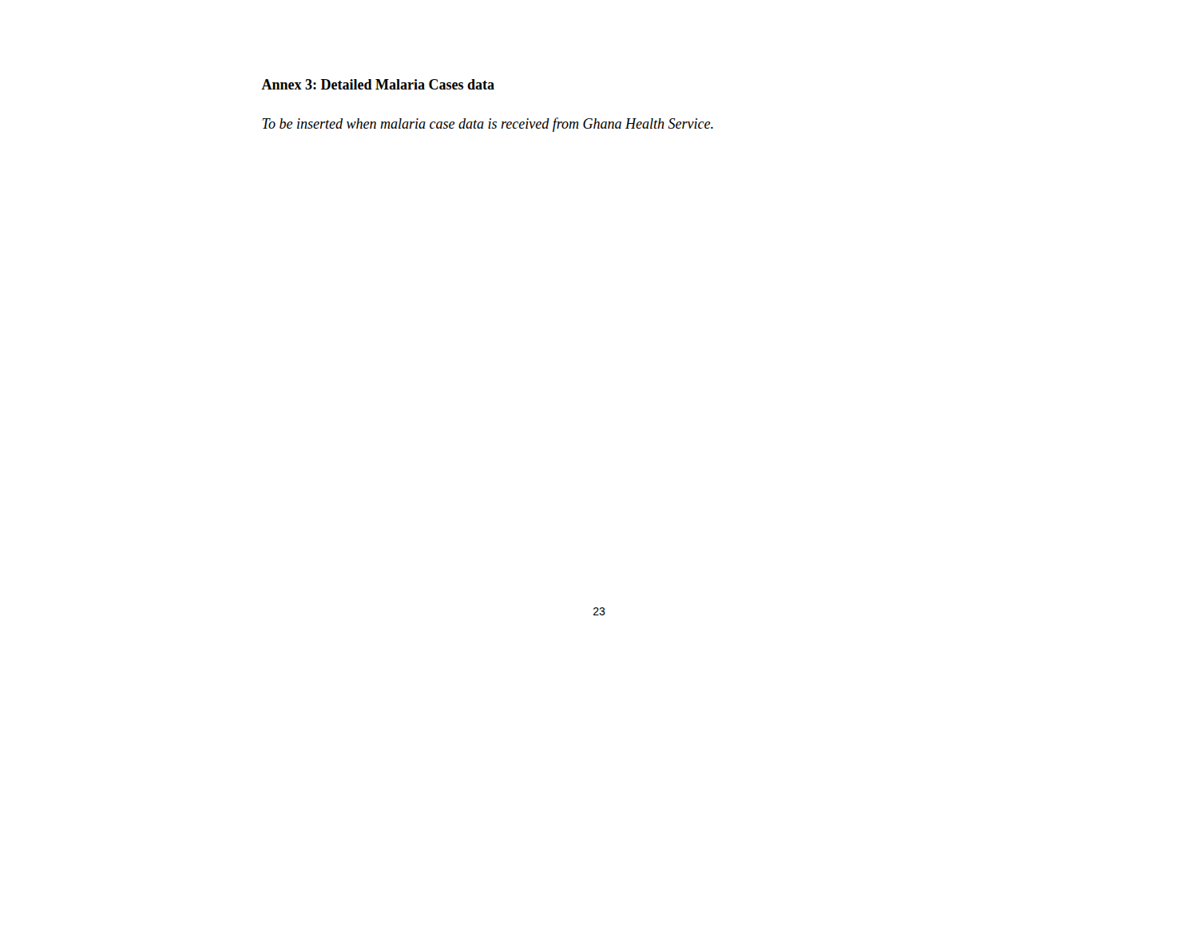Annex 3: Detailed Malaria Cases data
To be inserted when malaria case data is received from Ghana Health Service.
23